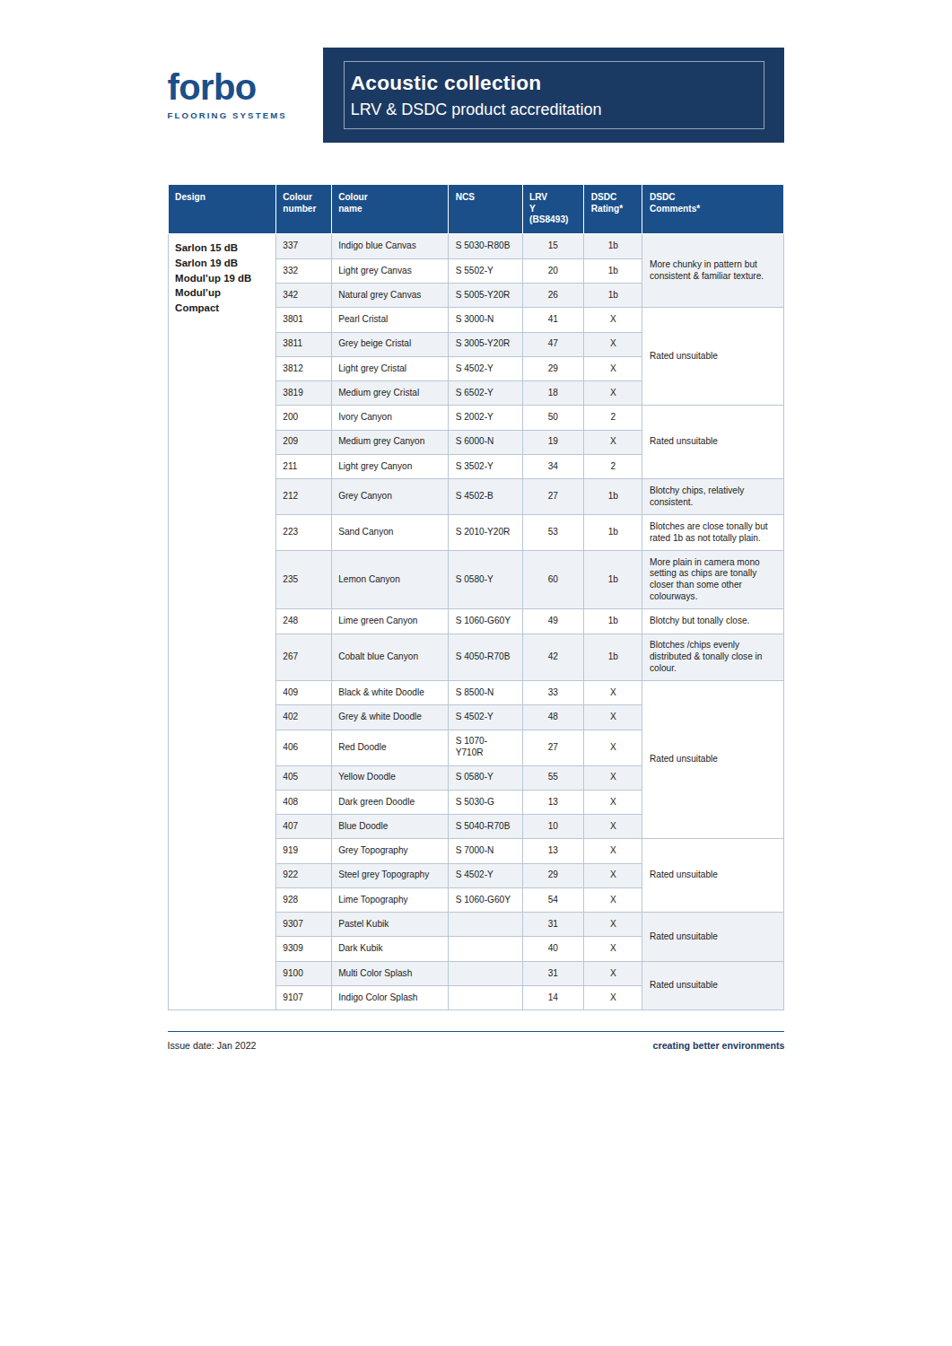forbo
FLOORING SYSTEMS
Acoustic collection
LRV & DSDC product accreditation
| Design | Colour number | Colour name | NCS | LRV Y (BS8493) | DSDC Rating* | DSDC Comments* |
| --- | --- | --- | --- | --- | --- | --- |
| Sarlon 15 dB Sarlon 19 dB Modul’up 19 dB Modul’up Compact | 337 | Indigo blue Canvas | S 5030-R80B | 15 | 1b | More chunky in pattern but consistent & familiar texture. |
| 332 | Light grey Canvas | S 5502-Y | 20 | 1b |
| 342 | Natural grey Canvas | S 5005-Y20R | 26 | 1b |
| 3801 | Pearl Cristal | S 3000-N | 41 | X | Rated unsuitable |
| 3811 | Grey beige Cristal | S 3005-Y20R | 47 | X |
| 3812 | Light grey Cristal | S 4502-Y | 29 | X |
| 3819 | Medium grey Cristal | S 6502-Y | 18 | X |
| 200 | Ivory Canyon | S 2002-Y | 50 | 2 | Rated unsuitable |
| 209 | Medium grey Canyon | S 6000-N | 19 | X |
| 211 | Light grey Canyon | S 3502-Y | 34 | 2 |
| 212 | Grey Canyon | S 4502-B | 27 | 1b | Blotchy chips, relatively consistent. |
| 223 | Sand Canyon | S 2010-Y20R | 53 | 1b | Blotches are close tonally but rated 1b as not totally plain. |
| 235 | Lemon Canyon | S 0580-Y | 60 | 1b | More plain in camera mono setting as chips are tonally closer than some other colourways. |
| 248 | Lime green Canyon | S 1060-G60Y | 49 | 1b | Blotchy but tonally close. |
| 267 | Cobalt blue Canyon | S 4050-R70B | 42 | 1b | Blotches /chips evenly distributed & tonally close in colour. |
| 409 | Black & white Doodle | S 8500-N | 33 | X | Rated unsuitable |
| 402 | Grey & white Doodle | S 4502-Y | 48 | X |
| 406 | Red Doodle | S 1070-Y710R | 27 | X |
| 405 | Yellow Doodle | S 0580-Y | 55 | X |
| 408 | Dark green Doodle | S 5030-G | 13 | X |
| 407 | Blue Doodle | S 5040-R70B | 10 | X |
| 919 | Grey Topography | S 7000-N | 13 | X | Rated unsuitable |
| 922 | Steel grey Topography | S 4502-Y | 29 | X |
| 928 | Lime Topography | S 1060-G60Y | 54 | X |
| 9307 | Pastel Kubik | | 31 | X | Rated unsuitable |
| 9309 | Dark Kubik | | 40 | X |
| 9100 | Multi Color Splash | | 31 | X | Rated unsuitable |
| 9107 | Indigo Color Splash | | 14 | X |
Issue date: Jan 2022
creating better environments